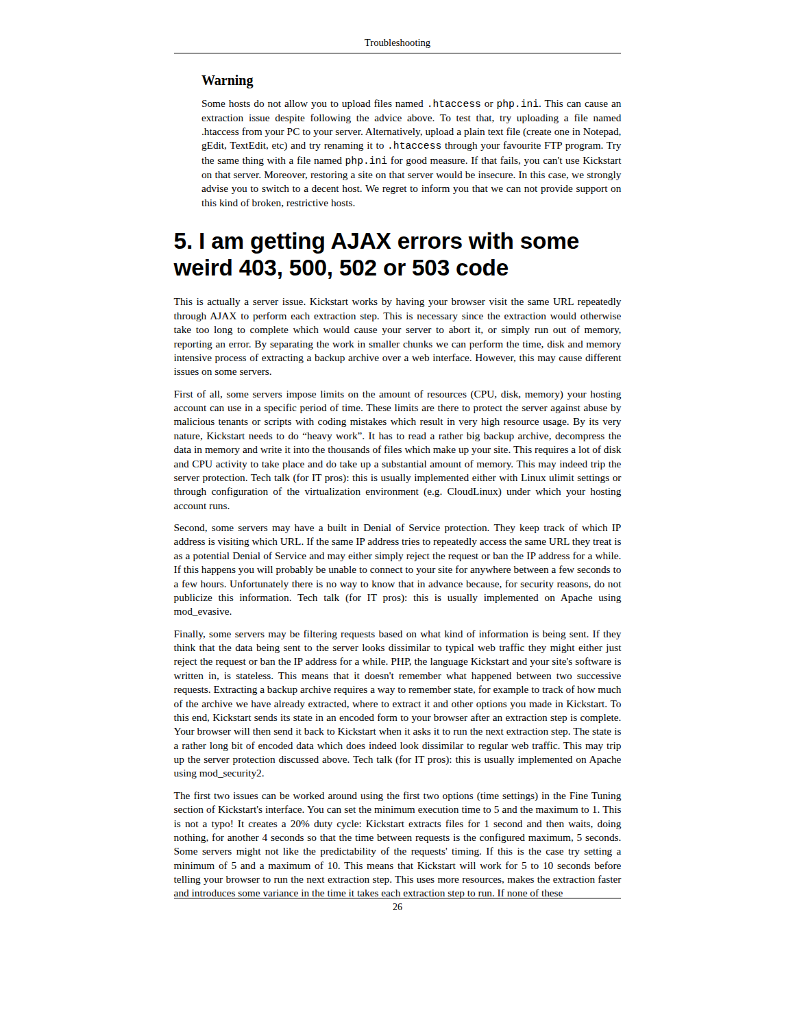Troubleshooting
Warning
Some hosts do not allow you to upload files named .htaccess or php.ini. This can cause an extraction issue despite following the advice above. To test that, try uploading a file named .htaccess from your PC to your server. Alternatively, upload a plain text file (create one in Notepad, gEdit, TextEdit, etc) and try renaming it to .htaccess through your favourite FTP program. Try the same thing with a file named php.ini for good measure. If that fails, you can't use Kickstart on that server. Moreover, restoring a site on that server would be insecure. In this case, we strongly advise you to switch to a decent host. We regret to inform you that we can not provide support on this kind of broken, restrictive hosts.
5. I am getting AJAX errors with some weird 403, 500, 502 or 503 code
This is actually a server issue. Kickstart works by having your browser visit the same URL repeatedly through AJAX to perform each extraction step. This is necessary since the extraction would otherwise take too long to complete which would cause your server to abort it, or simply run out of memory, reporting an error. By separating the work in smaller chunks we can perform the time, disk and memory intensive process of extracting a backup archive over a web interface. However, this may cause different issues on some servers.
First of all, some servers impose limits on the amount of resources (CPU, disk, memory) your hosting account can use in a specific period of time. These limits are there to protect the server against abuse by malicious tenants or scripts with coding mistakes which result in very high resource usage. By its very nature, Kickstart needs to do “heavy work”. It has to read a rather big backup archive, decompress the data in memory and write it into the thousands of files which make up your site. This requires a lot of disk and CPU activity to take place and do take up a substantial amount of memory. This may indeed trip the server protection. Tech talk (for IT pros): this is usually implemented either with Linux ulimit settings or through configuration of the virtualization environment (e.g. CloudLinux) under which your hosting account runs.
Second, some servers may have a built in Denial of Service protection. They keep track of which IP address is visiting which URL. If the same IP address tries to repeatedly access the same URL they treat is as a potential Denial of Service and may either simply reject the request or ban the IP address for a while. If this happens you will probably be unable to connect to your site for anywhere between a few seconds to a few hours. Unfortunately there is no way to know that in advance because, for security reasons, do not publicize this information. Tech talk (for IT pros): this is usually implemented on Apache using mod_evasive.
Finally, some servers may be filtering requests based on what kind of information is being sent. If they think that the data being sent to the server looks dissimilar to typical web traffic they might either just reject the request or ban the IP address for a while. PHP, the language Kickstart and your site's software is written in, is stateless. This means that it doesn't remember what happened between two successive requests. Extracting a backup archive requires a way to remember state, for example to track of how much of the archive we have already extracted, where to extract it and other options you made in Kickstart. To this end, Kickstart sends its state in an encoded form to your browser after an extraction step is complete. Your browser will then send it back to Kickstart when it asks it to run the next extraction step. The state is a rather long bit of encoded data which does indeed look dissimilar to regular web traffic. This may trip up the server protection discussed above. Tech talk (for IT pros): this is usually implemented on Apache using mod_security2.
The first two issues can be worked around using the first two options (time settings) in the Fine Tuning section of Kickstart's interface. You can set the minimum execution time to 5 and the maximum to 1. This is not a typo! It creates a 20% duty cycle: Kickstart extracts files for 1 second and then waits, doing nothing, for another 4 seconds so that the time between requests is the configured maximum, 5 seconds. Some servers might not like the predictability of the requests' timing. If this is the case try setting a minimum of 5 and a maximum of 10. This means that Kickstart will work for 5 to 10 seconds before telling your browser to run the next extraction step. This uses more resources, makes the extraction faster and introduces some variance in the time it takes each extraction step to run. If none of these
26